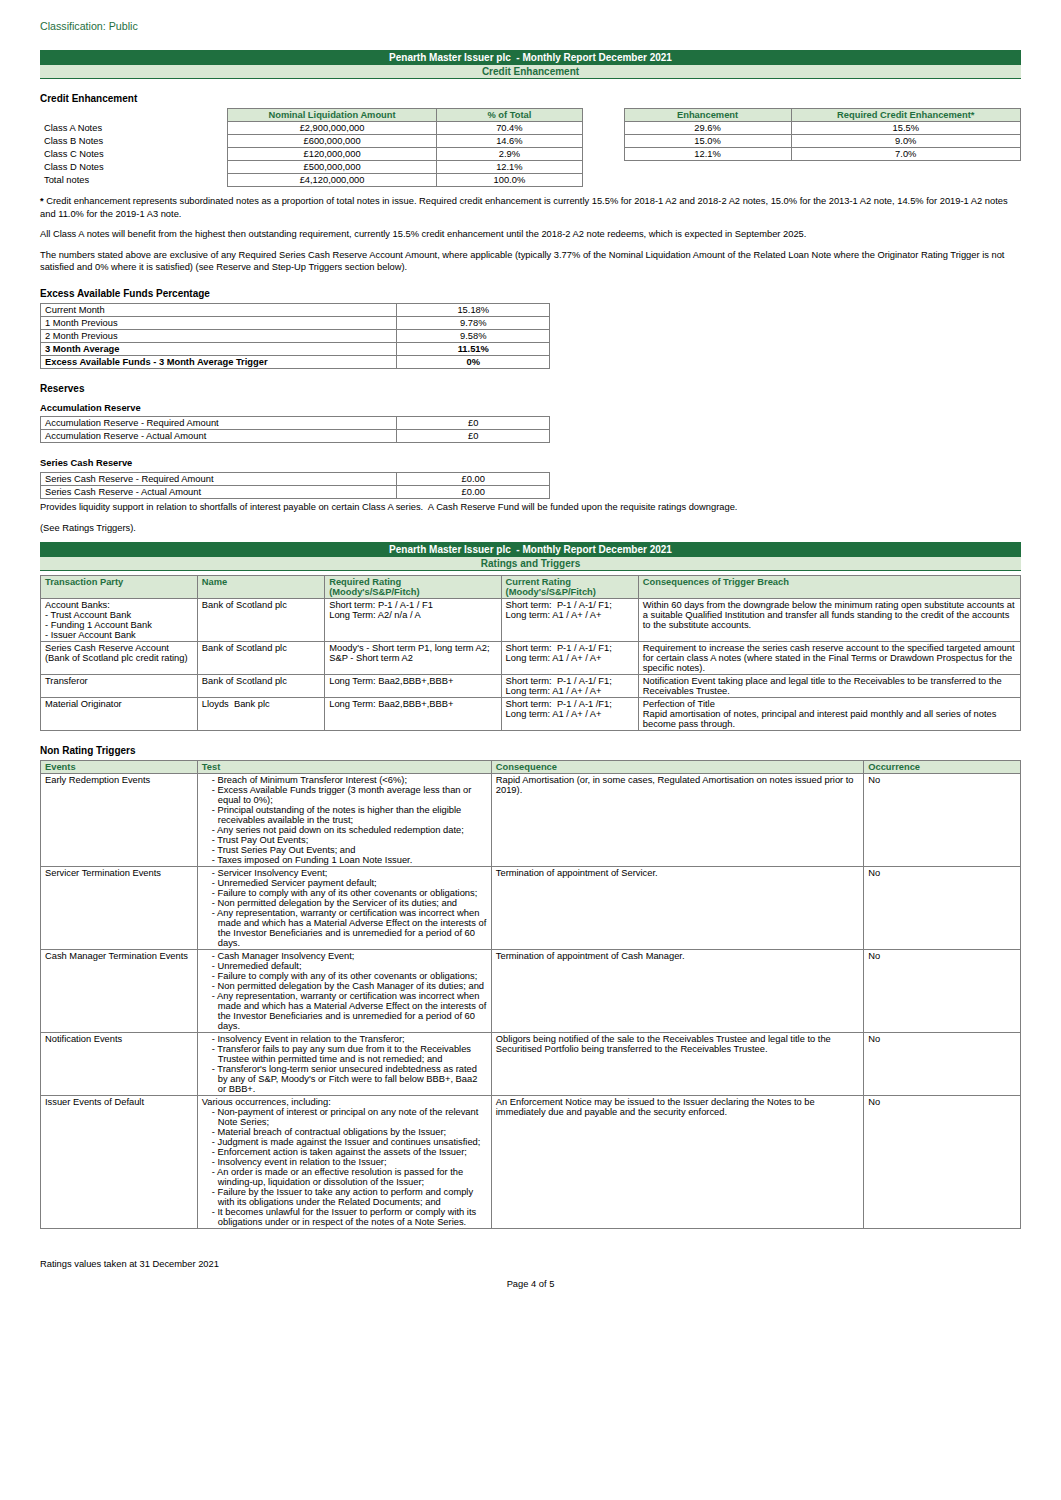Classification: Public
Penarth Master Issuer plc - Monthly Report December 2021
Credit Enhancement
Credit Enhancement
| | Nominal Liquidation Amount | % of Total | | Enhancement | Required Credit Enhancement* |
| Class A Notes | £2,900,000,000 | 70.4% | | 29.6% | 15.5% |
| Class B Notes | £600,000,000 | 14.6% | | 15.0% | 9.0% |
| Class C Notes | £120,000,000 | 2.9% | | 12.1% | 7.0% |
| Class D Notes | £500,000,000 | 12.1% | | | |
| Total notes | £4,120,000,000 | 100.0% | | | |
* Credit enhancement represents subordinated notes as a proportion of total notes in issue. Required credit enhancement is currently 15.5% for 2018-1 A2 and 2018-2 A2 notes, 15.0% for the 2013-1 A2 note, 14.5% for 2019-1 A2 notes and 11.0% for the 2019-1 A3 note.
All Class A notes will benefit from the highest then outstanding requirement, currently 15.5% credit enhancement until the 2018-2 A2 note redeems, which is expected in September 2025.
The numbers stated above are exclusive of any Required Series Cash Reserve Account Amount, where applicable (typically 3.77% of the Nominal Liquidation Amount of the Related Loan Note where the Originator Rating Trigger is not satisfied and 0% where it is satisfied) (see Reserve and Step-Up Triggers section below).
Excess Available Funds Percentage
| Current Month | 15.18% |
| 1 Month Previous | 9.78% |
| 2 Month Previous | 9.58% |
| 3 Month Average | 11.51% |
| Excess Available Funds - 3 Month Average Trigger | 0% |
Reserves
Accumulation Reserve
| Accumulation Reserve - Required Amount | £0 |
| Accumulation Reserve - Actual Amount | £0 |
Series Cash Reserve
| Series Cash Reserve - Required Amount | £0.00 |
| Series Cash Reserve - Actual Amount | £0.00 |
Provides liquidity support in relation to shortfalls of interest payable on certain Class A series. A Cash Reserve Fund will be funded upon the requisite ratings downgrage.
(See Ratings Triggers).
Penarth Master Issuer plc - Monthly Report December 2021
Ratings and Triggers
| Transaction Party | Name | Required Rating (Moody's/S&P/Fitch) | Current Rating (Moody's/S&P/Fitch) | Consequences of Trigger Breach |
| --- | --- | --- | --- | --- |
| Account Banks: - Trust Account Bank - Funding 1 Account Bank - Issuer Account Bank | Bank of Scotland plc | Short term: P-1 / A-1 / F1 Long Term: A2/ n/a / A | Short term: P-1 / A-1/ F1; Long term: A1 / A+ / A+ | Within 60 days from the downgrade below the minimum rating open substitute accounts at a suitable Qualified Institution and transfer all funds standing to the credit of the accounts to the substitute accounts. |
| Series Cash Reserve Account (Bank of Scotland plc credit rating) | Bank of Scotland plc | Moody's - Short term P1, long term A2; S&P - Short term A2 | Short term: P-1 / A-1/ F1; Long term: A1 / A+ / A+ | Requirement to increase the series cash reserve account to the specified targeted amount for certain class A notes (where stated in the Final Terms or Drawdown Prospectus for the specific notes). |
| Transferor | Bank of Scotland plc | Long Term: Baa2,BBB+,BBB+ | Short term: P-1 / A-1/ F1; Long term: A1 / A+ / A+ | Notification Event taking place and legal title to the Receivables to be transferred to the Receivables Trustee. |
| Material Originator | Lloyds Bank plc | Long Term: Baa2,BBB+,BBB+ | Short term: P-1 / A-1 /F1; Long term: A1 / A+ / A+ | Perfection of Title Rapid amortisation of notes, principal and interest paid monthly and all series of notes become pass through. |
Non Rating Triggers
| Events | Test | Consequence | Occurrence |
| --- | --- | --- | --- |
| Early Redemption Events | - Breach of Minimum Transferor Interest (<6%); - Excess Available Funds trigger (3 month average less than or equal to 0%); - Principal outstanding of the notes is higher than the eligible receivables available in the trust; - Any series not paid down on its scheduled redemption date; - Trust Pay Out Events; - Trust Series Pay Out Events; and - Taxes imposed on Funding 1 Loan Note Issuer. | Rapid Amortisation (or, in some cases, Regulated Amortisation on notes issued prior to 2019). | No |
| Servicer Termination Events | - Servicer Insolvency Event; - Unremedied Servicer payment default; - Failure to comply with any of its other covenants or obligations; - Non permitted delegation by the Servicer of its duties; and - Any representation, warranty or certification was incorrect when made and which has a Material Adverse Effect on the interests of the Investor Beneficiaries and is unremedied for a period of 60 days. | Termination of appointment of Servicer. | No |
| Cash Manager Termination Events | - Cash Manager Insolvency Event; - Unremedied default; - Failure to comply with any of its other covenants or obligations; - Non permitted delegation by the Cash Manager of its duties; and - Any representation, warranty or certification was incorrect when made and which has a Material Adverse Effect on the interests of the Investor Beneficiaries and is unremedied for a period of 60 days. | Termination of appointment of Cash Manager. | No |
| Notification Events | - Insolvency Event in relation to the Transferor; - Transferor fails to pay any sum due from it to the Receivables Trustee within permitted time and is not remedied; and - Transferor's long-term senior unsecured indebtedness as rated by any of S&P, Moody's or Fitch were to fall below BBB+, Baa2 or BBB+. | Obligors being notified of the sale to the Receivables Trustee and legal title to the Securitised Portfolio being transferred to the Receivables Trustee. | No |
| Issuer Events of Default | Various occurrences, including: - Non-payment of interest or principal on any note of the relevant Note Series; - Material breach of contractual obligations by the Issuer; - Judgment is made against the Issuer and continues unsatisfied; - Enforcement action is taken against the assets of the Issuer; - Insolvency event in relation to the Issuer; - An order is made or an effective resolution is passed for the winding-up, liquidation or dissolution of the Issuer; - Failure by the Issuer to take any action to perform and comply with its obligations under the Related Documents; and - It becomes unlawful for the Issuer to perform or comply with its obligations under or in respect of the notes of a Note Series. | An Enforcement Notice may be issued to the Issuer declaring the Notes to be immediately due and payable and the security enforced. | No |
Ratings values taken at 31 December 2021
Page 4 of 5